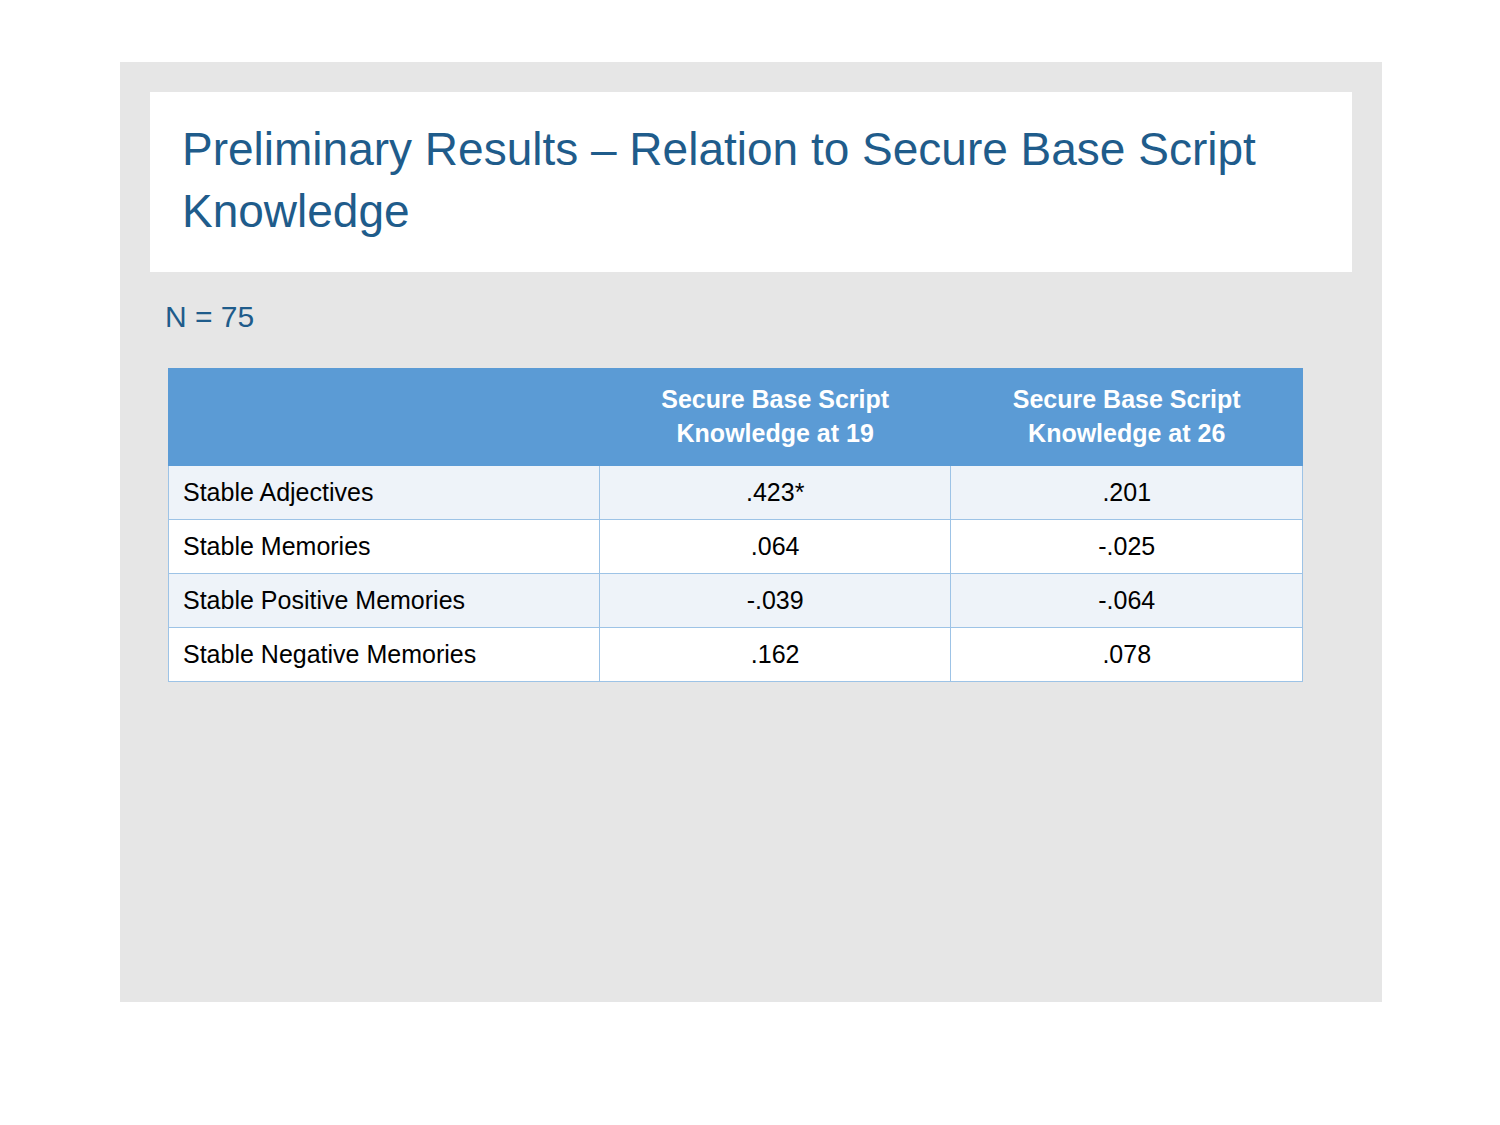Preliminary Results – Relation to Secure Base Script Knowledge
N = 75
| | Secure Base Script Knowledge at 19 | Secure Base Script Knowledge at 26 |
| --- | --- | --- |
| Stable Adjectives | .423* | .201 |
| Stable Memories | .064 | -.025 |
| Stable Positive Memories | -.039 | -.064 |
| Stable Negative Memories | .162 | .078 |